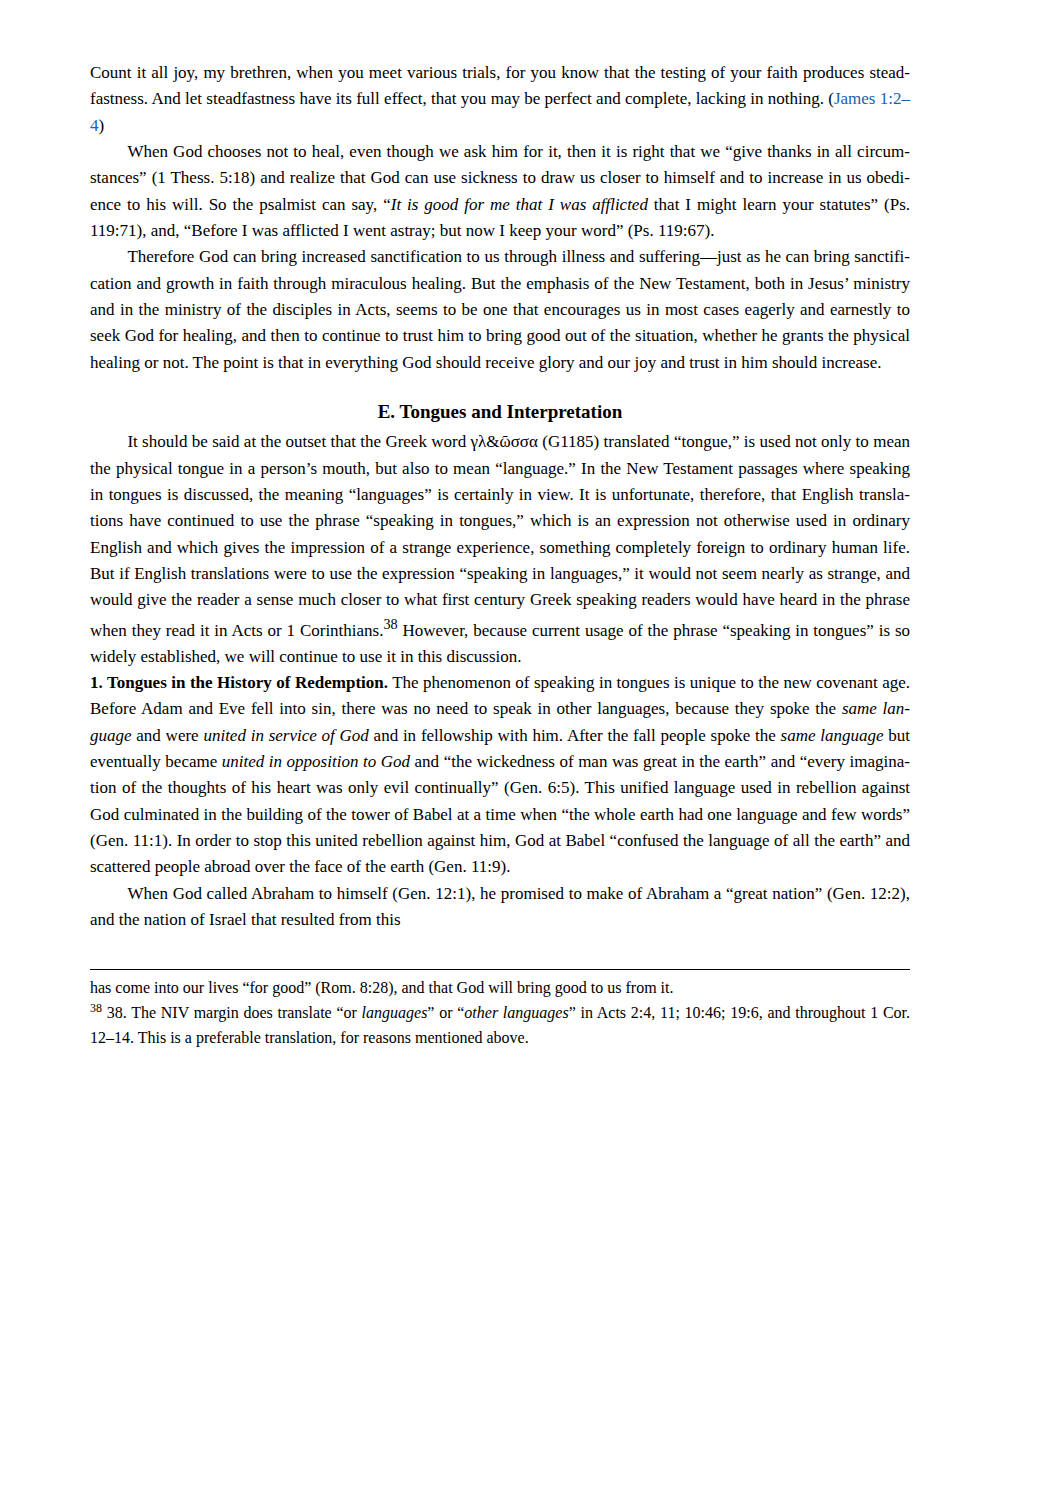Count it all joy, my brethren, when you meet various trials, for you know that the testing of your faith produces steadfastness. And let steadfastness have its full effect, that you may be perfect and complete, lacking in nothing. (James 1:2–4)
When God chooses not to heal, even though we ask him for it, then it is right that we “give thanks in all circumstances” (1 Thess. 5:18) and realize that God can use sickness to draw us closer to himself and to increase in us obedience to his will. So the psalmist can say, “It is good for me that I was afflicted that I might learn your statutes” (Ps. 119:71), and, “Before I was afflicted I went astray; but now I keep your word” (Ps. 119:67).
Therefore God can bring increased sanctification to us through illness and suffering—just as he can bring sanctification and growth in faith through miraculous healing. But the emphasis of the New Testament, both in Jesus’ ministry and in the ministry of the disciples in Acts, seems to be one that encourages us in most cases eagerly and earnestly to seek God for healing, and then to continue to trust him to bring good out of the situation, whether he grants the physical healing or not. The point is that in everything God should receive glory and our joy and trust in him should increase.
E. Tongues and Interpretation
It should be said at the outset that the Greek word γλ&ῶσσα (G1185) translated “tongue,” is used not only to mean the physical tongue in a person’s mouth, but also to mean “language.” In the New Testament passages where speaking in tongues is discussed, the meaning “languages” is certainly in view. It is unfortunate, therefore, that English translations have continued to use the phrase “speaking in tongues,” which is an expression not otherwise used in ordinary English and which gives the impression of a strange experience, something completely foreign to ordinary human life. But if English translations were to use the expression “speaking in languages,” it would not seem nearly as strange, and would give the reader a sense much closer to what first century Greek speaking readers would have heard in the phrase when they read it in Acts or 1 Corinthians.38 However, because current usage of the phrase “speaking in tongues” is so widely established, we will continue to use it in this discussion.
1. Tongues in the History of Redemption. The phenomenon of speaking in tongues is unique to the new covenant age. Before Adam and Eve fell into sin, there was no need to speak in other languages, because they spoke the same language and were united in service of God and in fellowship with him. After the fall people spoke the same language but eventually became united in opposition to God and “the wickedness of man was great in the earth” and “every imagination of the thoughts of his heart was only evil continually” (Gen. 6:5). This unified language used in rebellion against God culminated in the building of the tower of Babel at a time when “the whole earth had one language and few words” (Gen. 11:1). In order to stop this united rebellion against him, God at Babel “confused the language of all the earth” and scattered people abroad over the face of the earth (Gen. 11:9).
When God called Abraham to himself (Gen. 12:1), he promised to make of Abraham a “great nation” (Gen. 12:2), and the nation of Israel that resulted from this
has come into our lives “for good” (Rom. 8:28), and that God will bring good to us from it.
38 38. The NIV margin does translate “or languages” or “other languages” in Acts 2:4, 11; 10:46; 19:6, and throughout 1 Cor. 12–14. This is a preferable translation, for reasons mentioned above.